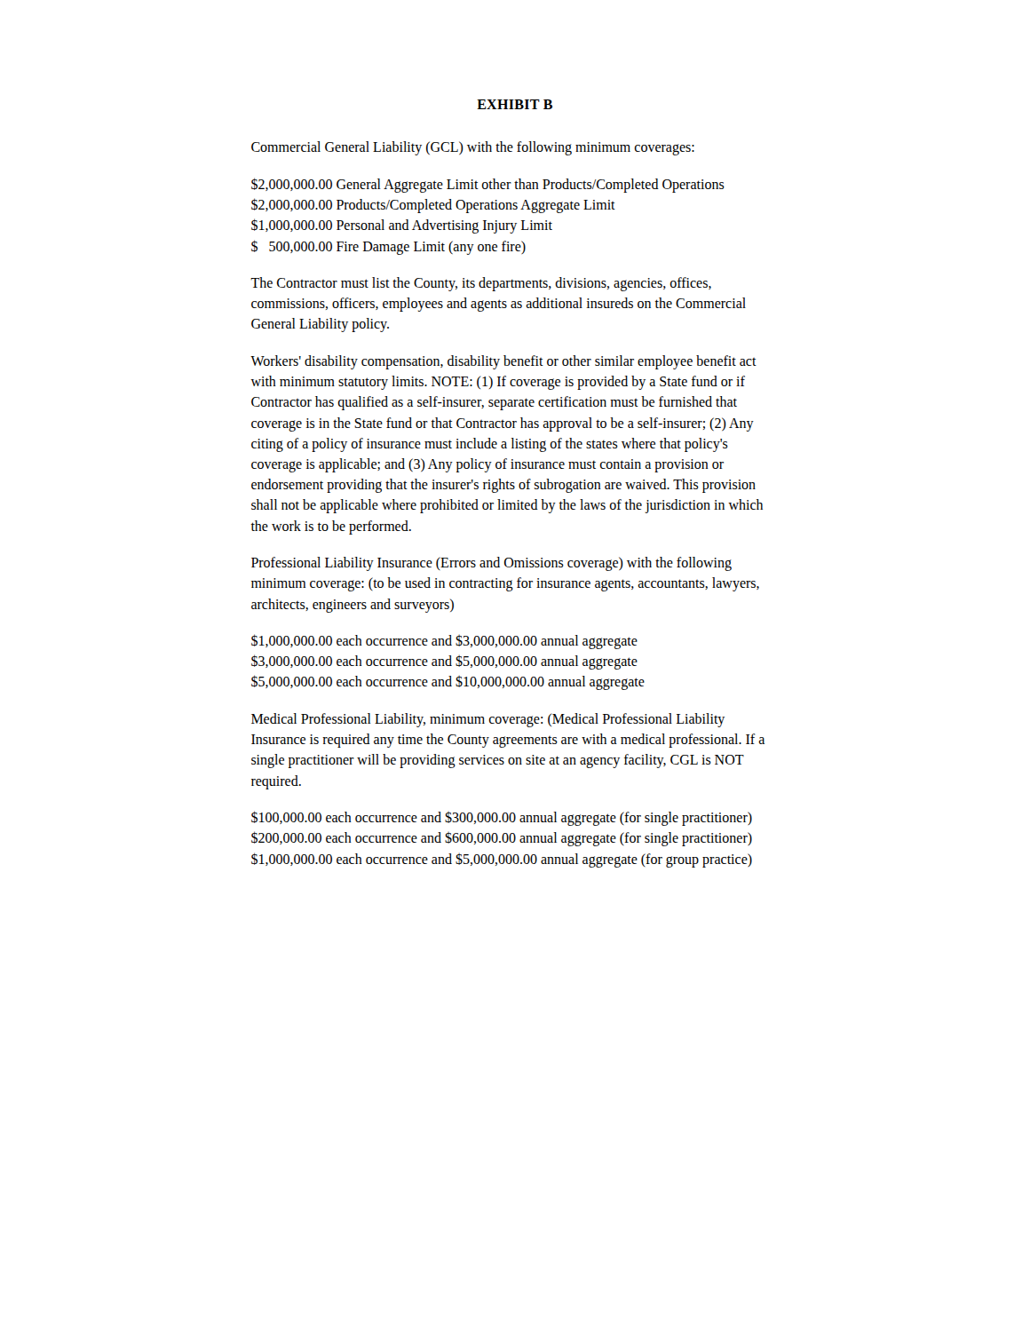EXHIBIT B
Commercial General Liability (GCL) with the following minimum coverages:
$2,000,000.00 General Aggregate Limit other than Products/Completed Operations
$2,000,000.00 Products/Completed Operations Aggregate Limit
$1,000,000.00 Personal and Advertising Injury Limit
$ 500,000.00 Fire Damage Limit (any one fire)
The Contractor must list the County, its departments, divisions, agencies, offices, commissions, officers, employees and agents as additional insureds on the Commercial General Liability policy.
Workers' disability compensation, disability benefit or other similar employee benefit act with minimum statutory limits. NOTE: (1) If coverage is provided by a State fund or if Contractor has qualified as a self-insurer, separate certification must be furnished that coverage is in the State fund or that Contractor has approval to be a self-insurer; (2) Any citing of a policy of insurance must include a listing of the states where that policy's coverage is applicable; and (3) Any policy of insurance must contain a provision or endorsement providing that the insurer's rights of subrogation are waived. This provision shall not be applicable where prohibited or limited by the laws of the jurisdiction in which the work is to be performed.
Professional Liability Insurance (Errors and Omissions coverage) with the following minimum coverage: (to be used in contracting for insurance agents, accountants, lawyers, architects, engineers and surveyors)
$1,000,000.00 each occurrence and $3,000,000.00 annual aggregate
$3,000,000.00 each occurrence and $5,000,000.00 annual aggregate
$5,000,000.00 each occurrence and $10,000,000.00 annual aggregate
Medical Professional Liability, minimum coverage: (Medical Professional Liability Insurance is required any time the County agreements are with a medical professional. If a single practitioner will be providing services on site at an agency facility, CGL is NOT required.
$100,000.00 each occurrence and $300,000.00 annual aggregate (for single practitioner)
$200,000.00 each occurrence and $600,000.00 annual aggregate (for single practitioner)
$1,000,000.00 each occurrence and $5,000,000.00 annual aggregate (for group practice)